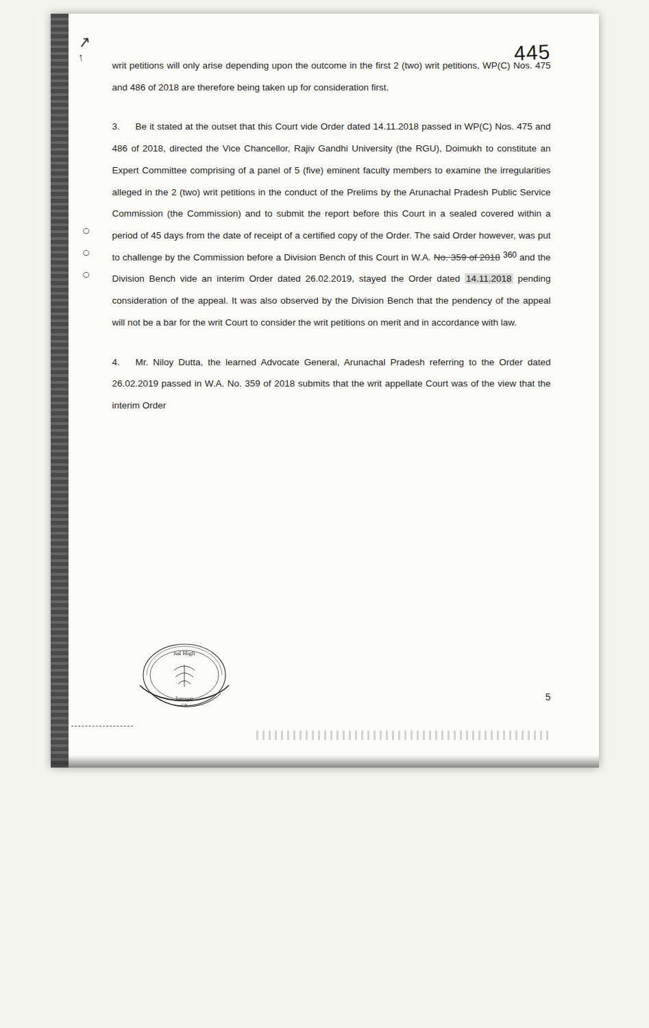↗ ↑
○ ○ ○
445
writ petitions will only arise depending upon the outcome in the first 2 (two) writ petitions, WP(C) Nos. 475 and 486 of 2018 are therefore being taken up for consideration first.
3. Be it stated at the outset that this Court vide Order dated 14.11.2018 passed in WP(C) Nos. 475 and 486 of 2018, directed the Vice Chancellor, Rajiv Gandhi University (the RGU), Doimukh to constitute an Expert Committee comprising of a panel of 5 (five) eminent faculty members to examine the irregularities alleged in the 2 (two) writ petitions in the conduct of the Prelims by the Arunachal Pradesh Public Service Commission (the Commission) and to submit the report before this Court in a sealed covered within a period of 45 days from the date of receipt of a certified copy of the Order. The said Order however, was put to challenge by the Commission before a Division Bench of this Court in W.A. No. 359 of 2018 360 and the Division Bench vide an interim Order dated 26.02.2019, stayed the Order dated 14.11.2018 pending consideration of the appeal. It was also observed by the Division Bench that the pendency of the appeal will not be a bar for the writ Court to consider the writ petitions on merit and in accordance with law.
4. Mr. Niloy Dutta, the learned Advocate General, Arunachal Pradesh referring to the Order dated 26.02.2019 passed in W.A. No. 359 of 2018 submits that the writ appellate Court was of the view that the interim Order
nal High Itanagar CR
5